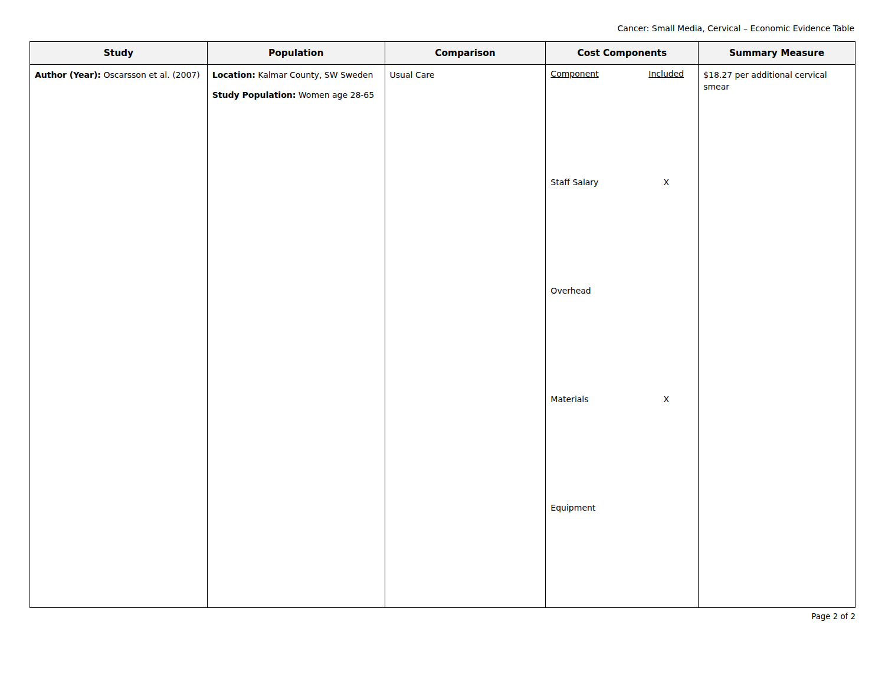Cancer: Small Media, Cervical – Economic Evidence Table
| Study | Population | Comparison | Cost Components | Summary Measure |
| --- | --- | --- | --- | --- |
| Author (Year): Oscarsson et al. (2007) | Location: Kalmar County, SW Sweden Study Population: Women age 28-65 | Usual Care | / Component / Included / / Staff Salary / X / / Overhead / / / Materials / X / / Equipment / / | $18.27 per additional cervical smear |
Page 2 of 2